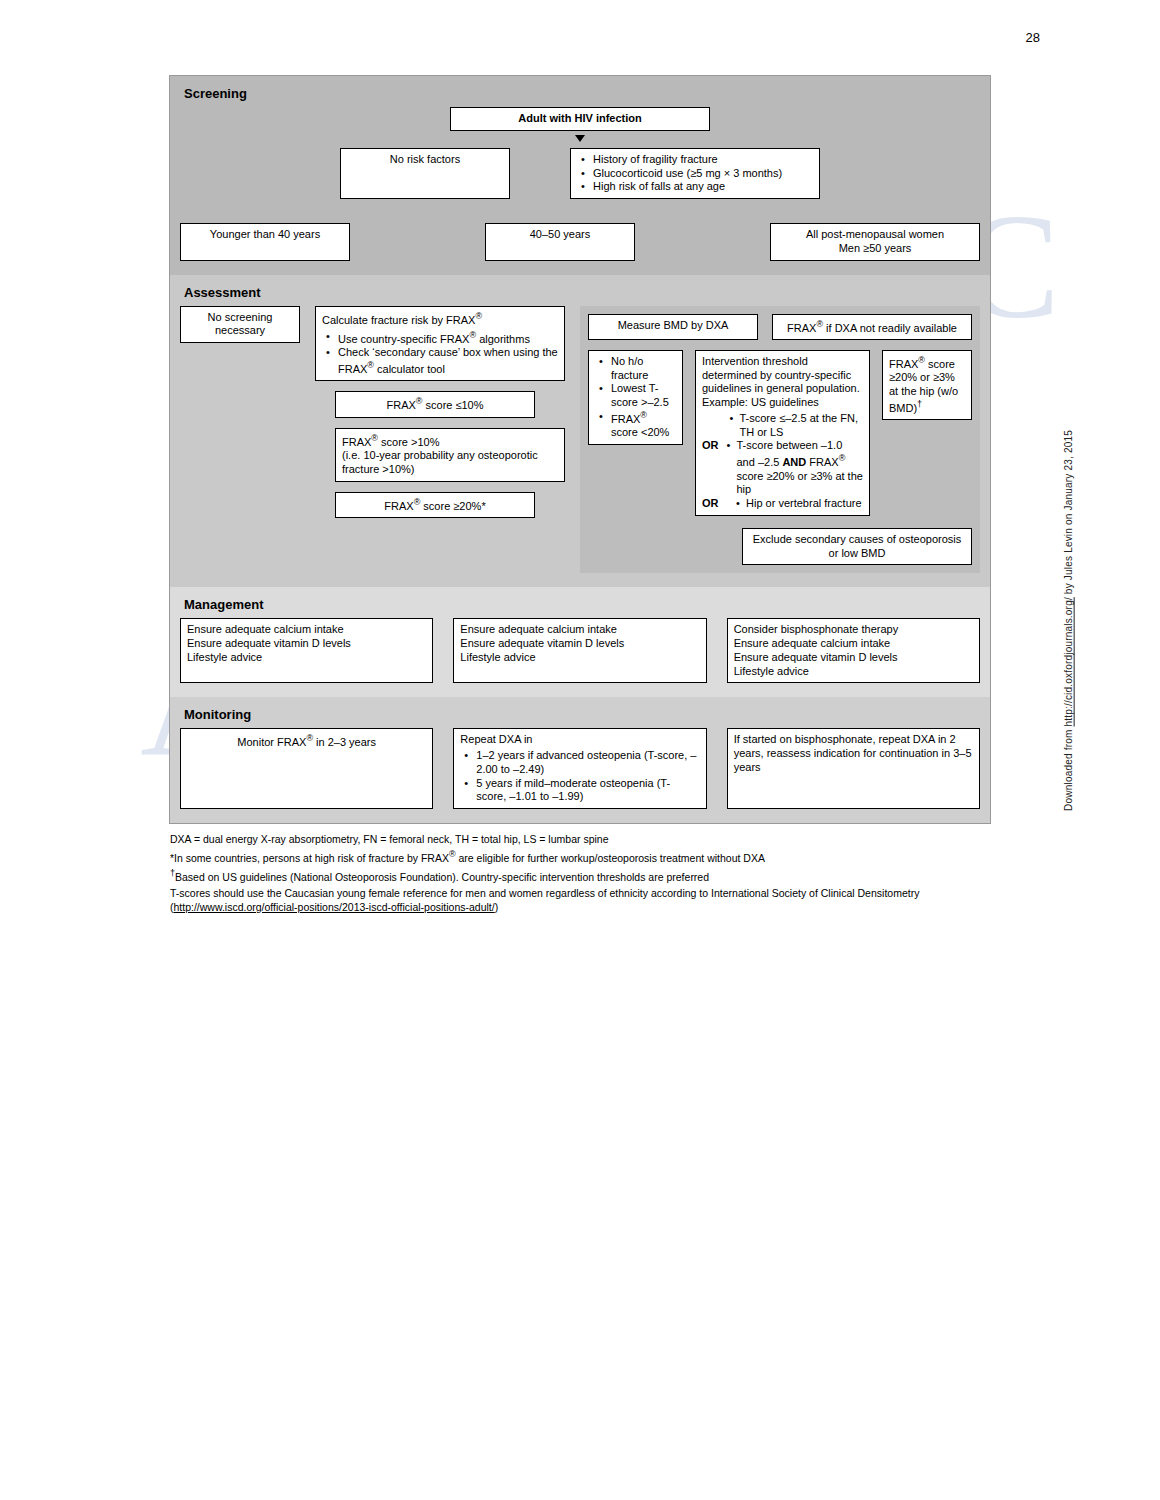28
C
A
Downloaded from http://cid.oxfordjournals.org/ by Jules Levin on January 23, 2015
Screening
Adult with HIV infection
No risk factors
History of fragility fracture
Glucocorticoid use (≥5 mg × 3 months)
High risk of falls at any age
Younger than 40 years
40–50 years
All post-menopausal women
Men ≥50 years
Assessment
No screening necessary
Calculate fracture risk by FRAX®
Use country-specific FRAX® algorithms
Check ‘secondary cause’ box when using the FRAX® calculator tool
FRAX® score ≤10%
FRAX® score >10%
(i.e. 10-year probability any osteoporotic fracture >10%)
FRAX® score ≥20%*
Measure BMD by DXA
FRAX® if DXA not readily available
No h/o fracture
Lowest T-score >–2.5
FRAX® score <20%
Intervention threshold determined by country-specific guidelines in general population.
Example: US guidelines
T-score ≤–2.5 at the FN, TH or LS
OR
T-score between –1.0 and –2.5 AND FRAX® score ≥20% or ≥3% at the hip
OR
Hip or vertebral fracture
FRAX® score ≥20% or ≥3% at the hip (w/o BMD)†
Exclude secondary causes of osteoporosis or low BMD
Management
Ensure adequate calcium intake
Ensure adequate vitamin D levels
Lifestyle advice
Ensure adequate calcium intake
Ensure adequate vitamin D levels
Lifestyle advice
Consider bisphosphonate therapy
Ensure adequate calcium intake
Ensure adequate vitamin D levels
Lifestyle advice
Monitoring
Monitor FRAX® in 2–3 years
Repeat DXA in
1–2 years if advanced osteopenia (T-score, –2.00 to –2.49)
5 years if mild–moderate osteopenia (T-score, –1.01 to –1.99)
If started on bisphosphonate, repeat DXA in 2 years, reassess indication for continuation in 3–5 years
DXA = dual energy X-ray absorptiometry, FN = femoral neck, TH = total hip, LS = lumbar spine
*In some countries, persons at high risk of fracture by FRAX® are eligible for further workup/osteoporosis treatment without DXA
†Based on US guidelines (National Osteoporosis Foundation). Country-specific intervention thresholds are preferred
T-scores should use the Caucasian young female reference for men and women regardless of ethnicity according to International Society of Clinical Densitometry (http://www.iscd.org/official-positions/2013-iscd-official-positions-adult/)